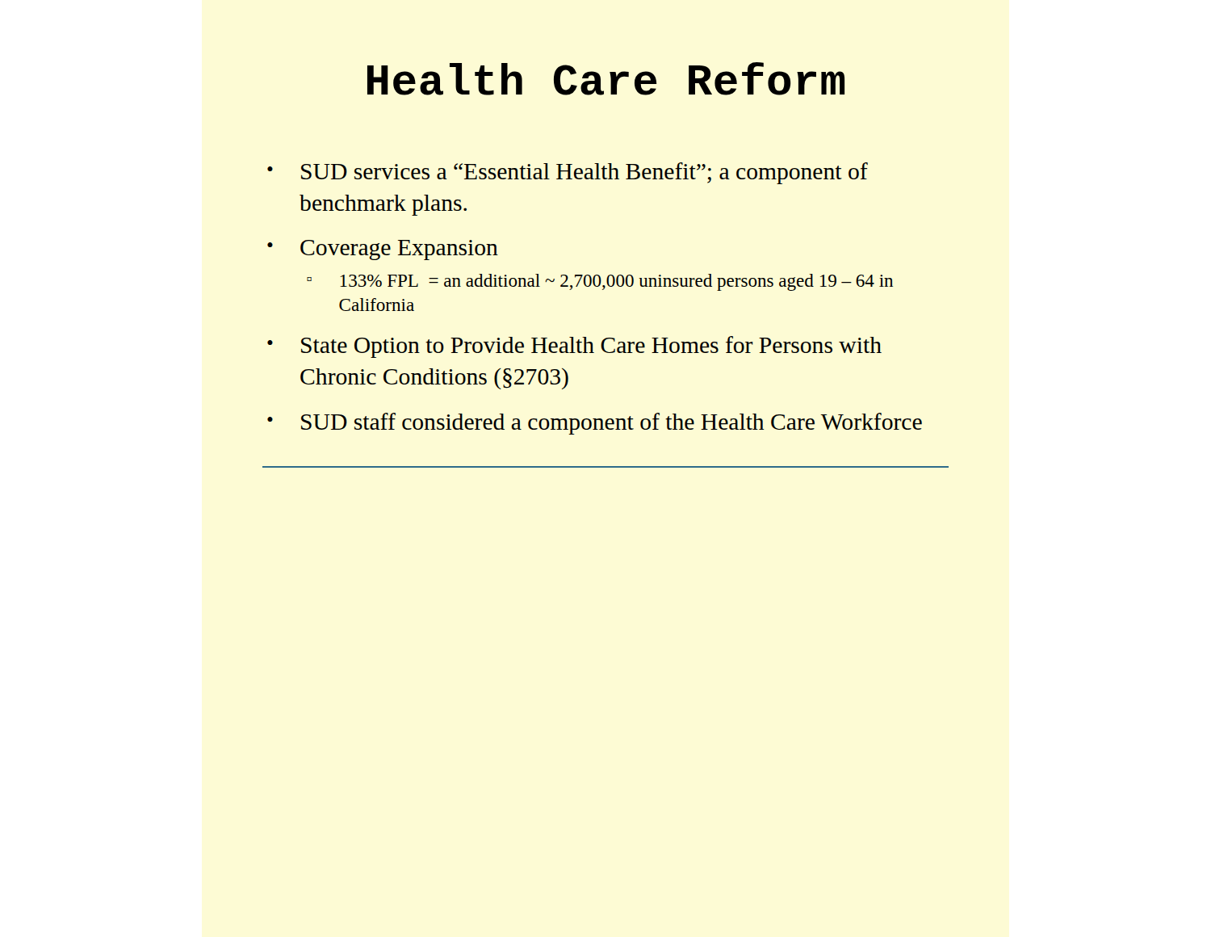Health Care Reform
SUD services a “Essential Health Benefit”; a component of benchmark plans.
Coverage Expansion
133% FPL = an additional ~ 2,700,000 uninsured persons aged 19 – 64 in California
State Option to Provide Health Care Homes for Persons with Chronic Conditions (§2703)
SUD staff considered a component of the Health Care Workforce